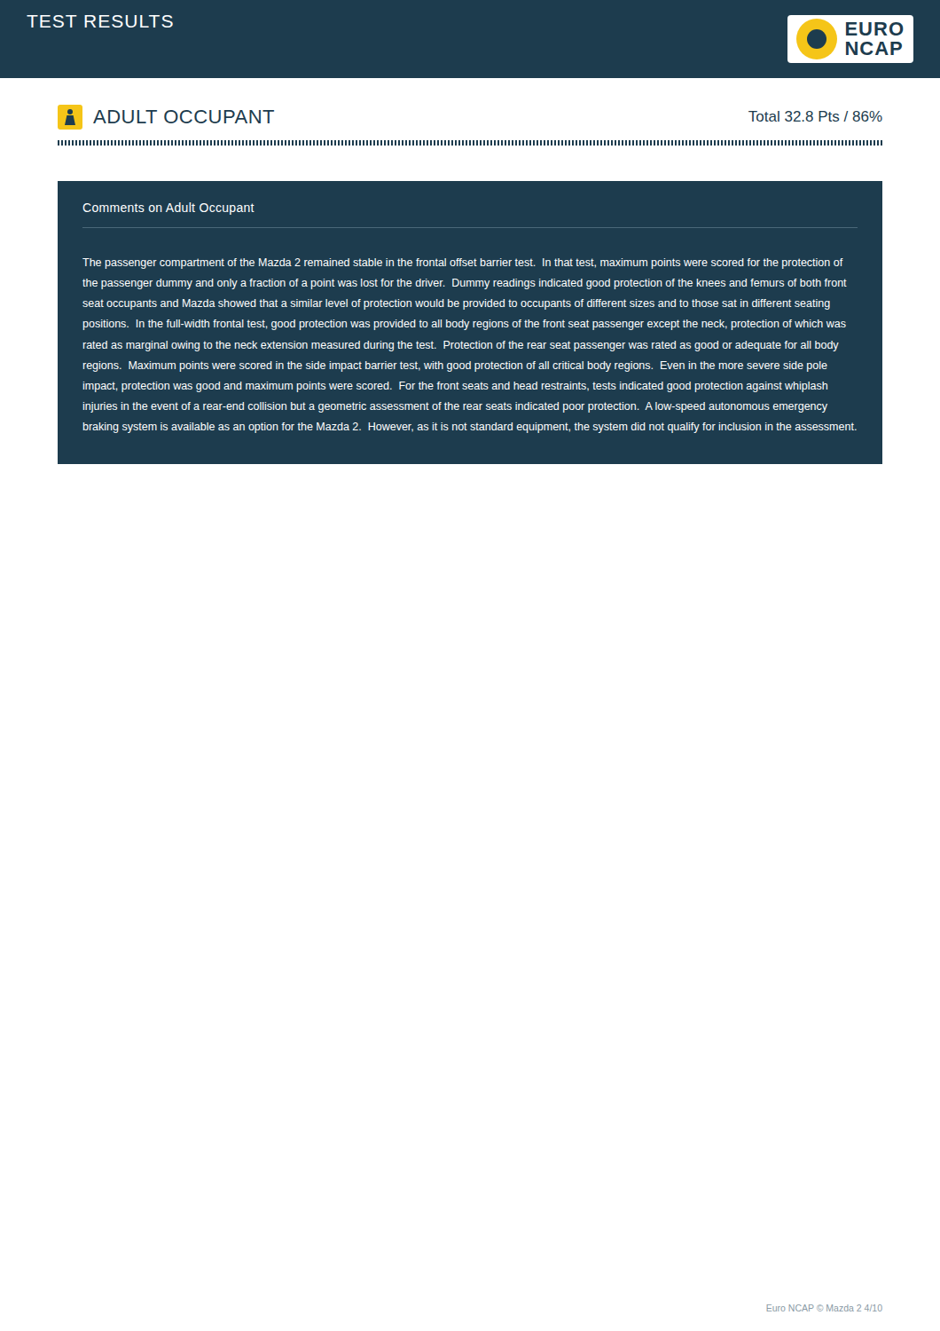TEST RESULTS
EURO NCAP
ADULT OCCUPANT
Total 32.8 Pts / 86%
Comments on Adult Occupant
The passenger compartment of the Mazda 2 remained stable in the frontal offset barrier test. In that test, maximum points were scored for the protection of the passenger dummy and only a fraction of a point was lost for the driver. Dummy readings indicated good protection of the knees and femurs of both front seat occupants and Mazda showed that a similar level of protection would be provided to occupants of different sizes and to those sat in different seating positions. In the full-width frontal test, good protection was provided to all body regions of the front seat passenger except the neck, protection of which was rated as marginal owing to the neck extension measured during the test. Protection of the rear seat passenger was rated as good or adequate for all body regions. Maximum points were scored in the side impact barrier test, with good protection of all critical body regions. Even in the more severe side pole impact, protection was good and maximum points were scored. For the front seats and head restraints, tests indicated good protection against whiplash injuries in the event of a rear-end collision but a geometric assessment of the rear seats indicated poor protection. A low-speed autonomous emergency braking system is available as an option for the Mazda 2. However, as it is not standard equipment, the system did not qualify for inclusion in the assessment.
Euro NCAP © Mazda 2 4/10